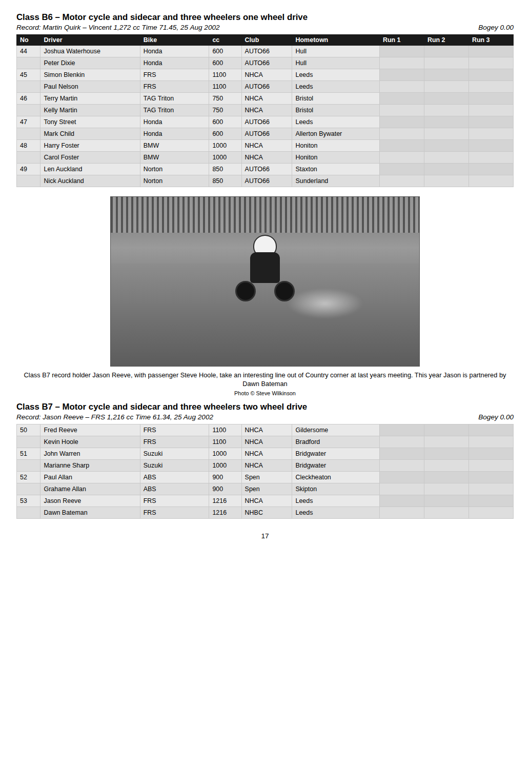Class B6 – Motor cycle and sidecar and three wheelers one wheel drive
Record: Martin Quirk – Vincent 1,272 cc Time 71.45, 25 Aug 2002Bogey 0.00
| No | Driver | Bike | cc | Club | Hometown | Run 1 | Run 2 | Run 3 |
| --- | --- | --- | --- | --- | --- | --- | --- | --- |
| 44 | Joshua Waterhouse | Honda | 600 | AUTO66 | Hull | | | |
| | Peter Dixie | Honda | 600 | AUTO66 | Hull | | | |
| 45 | Simon Blenkin | FRS | 1100 | NHCA | Leeds | | | |
| | Paul Nelson | FRS | 1100 | AUTO66 | Leeds | | | |
| 46 | Terry Martin | TAG Triton | 750 | NHCA | Bristol | | | |
| | Kelly Martin | TAG Triton | 750 | NHCA | Bristol | | | |
| 47 | Tony Street | Honda | 600 | AUTO66 | Leeds | | | |
| | Mark Child | Honda | 600 | AUTO66 | Allerton Bywater | | | |
| 48 | Harry Foster | BMW | 1000 | NHCA | Honiton | | | |
| | Carol Foster | BMW | 1000 | NHCA | Honiton | | | |
| 49 | Len Auckland | Norton | 850 | AUTO66 | Staxton | | | |
| | Nick Auckland | Norton | 850 | AUTO66 | Sunderland | | | |
Class B7 record holder Jason Reeve, with passenger Steve Hoole, take an interesting line out of Country corner at last years meeting. This year Jason is partnered by Dawn Bateman Photo © Steve Wilkinson
Class B7 – Motor cycle and sidecar and three wheelers two wheel drive
Record: Jason Reeve – FRS 1,216 cc Time 61.34, 25 Aug 2002Bogey 0.00
| 50 | Fred Reeve | FRS | 1100 | NHCA | Gildersome | | | |
| | Kevin Hoole | FRS | 1100 | NHCA | Bradford | | | |
| 51 | John Warren | Suzuki | 1000 | NHCA | Bridgwater | | | |
| | Marianne Sharp | Suzuki | 1000 | NHCA | Bridgwater | | | |
| 52 | Paul Allan | ABS | 900 | Spen | Cleckheaton | | | |
| | Grahame Allan | ABS | 900 | Spen | Skipton | | | |
| 53 | Jason Reeve | FRS | 1216 | NHCA | Leeds | | | |
| | Dawn Bateman | FRS | 1216 | NHBC | Leeds | | | |
17